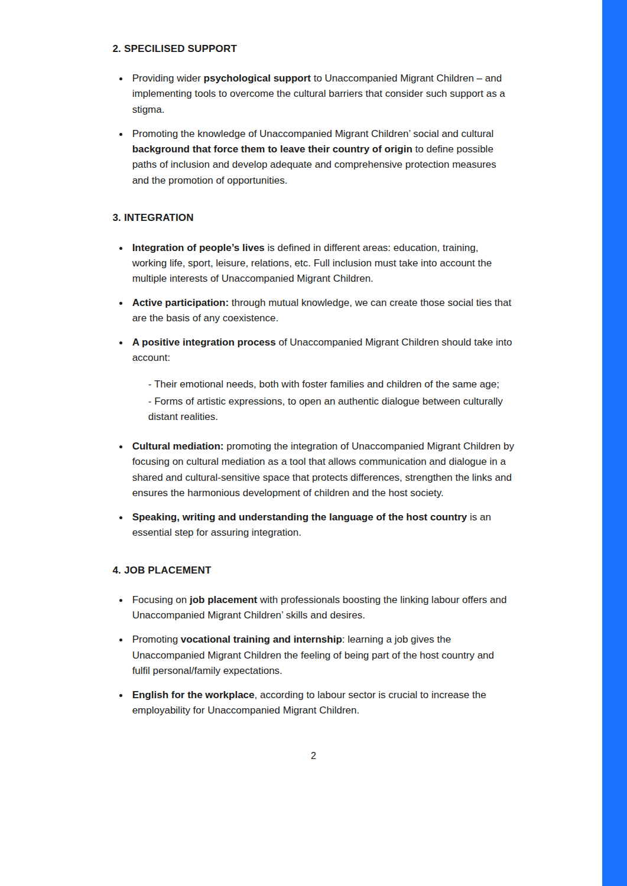2. SPECILISED SUPPORT
Providing wider psychological support to Unaccompanied Migrant Children – and implementing tools to overcome the cultural barriers that consider such support as a stigma.
Promoting the knowledge of Unaccompanied Migrant Children’ social and cultural background that force them to leave their country of origin to define possible paths of inclusion and develop adequate and comprehensive protection measures and the promotion of opportunities.
3. INTEGRATION
Integration of people’s lives is defined in different areas: education, training, working life, sport, leisure, relations, etc. Full inclusion must take into account the multiple interests of Unaccompanied Migrant Children.
Active participation: through mutual knowledge, we can create those social ties that are the basis of any coexistence.
A positive integration process of Unaccompanied Migrant Children should take into account:
- Their emotional needs, both with foster families and children of the same age;
- Forms of artistic expressions, to open an authentic dialogue between culturally distant realities.
Cultural mediation: promoting the integration of Unaccompanied Migrant Children by focusing on cultural mediation as a tool that allows communication and dialogue in a shared and cultural-sensitive space that protects differences, strengthen the links and ensures the harmonious development of children and the host society.
Speaking, writing and understanding the language of the host country is an essential step for assuring integration.
4. JOB PLACEMENT
Focusing on job placement with professionals boosting the linking labour offers and Unaccompanied Migrant Children’ skills and desires.
Promoting vocational training and internship: learning a job gives the Unaccompanied Migrant Children the feeling of being part of the host country and fulfil personal/family expectations.
English for the workplace, according to labour sector is crucial to increase the employability for Unaccompanied Migrant Children.
2